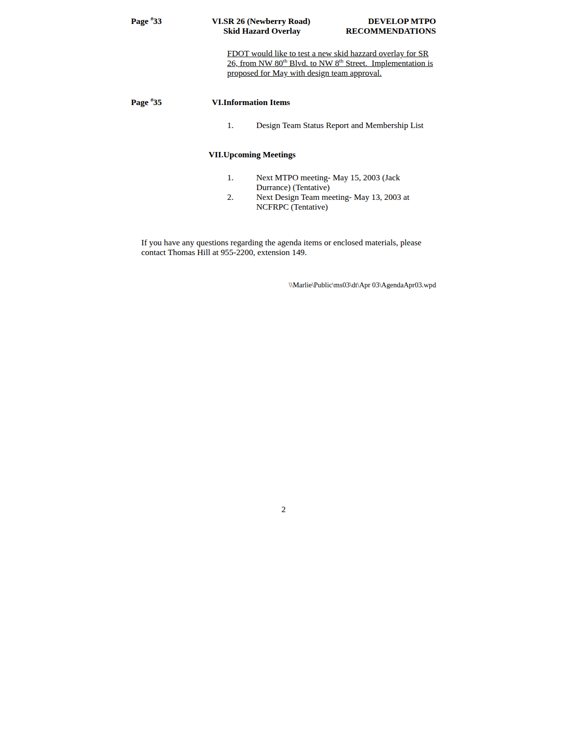| Page # 33 | VI. | / SR 26 (Newberry Road) / DEVELOP MTPO / / Skid Hazard Overlay / RECOMMENDATIONS / FDOT would like to test a new skid hazzard overlay for SR 26, from NW 80 th Blvd. to NW 8 th Street. Implementation is proposed for May with design team approval. |
| Page # 35 | VI. | Information Items / 1. / Design Team Status Report and Membership List / |
| | VII. | Upcoming Meetings / 1. / Next MTPO meeting- May 15, 2003 (Jack Durrance) (Tentative) / / 2. / Next Design Team meeting- May 13, 2003 at NCFRPC (Tentative) / |
If you have any questions regarding the agenda items or enclosed materials, please
contact Thomas Hill at 955-2200, extension 149.
\\Marlie\Public\ms03\dt\Apr 03\AgendaApr03.wpd
2